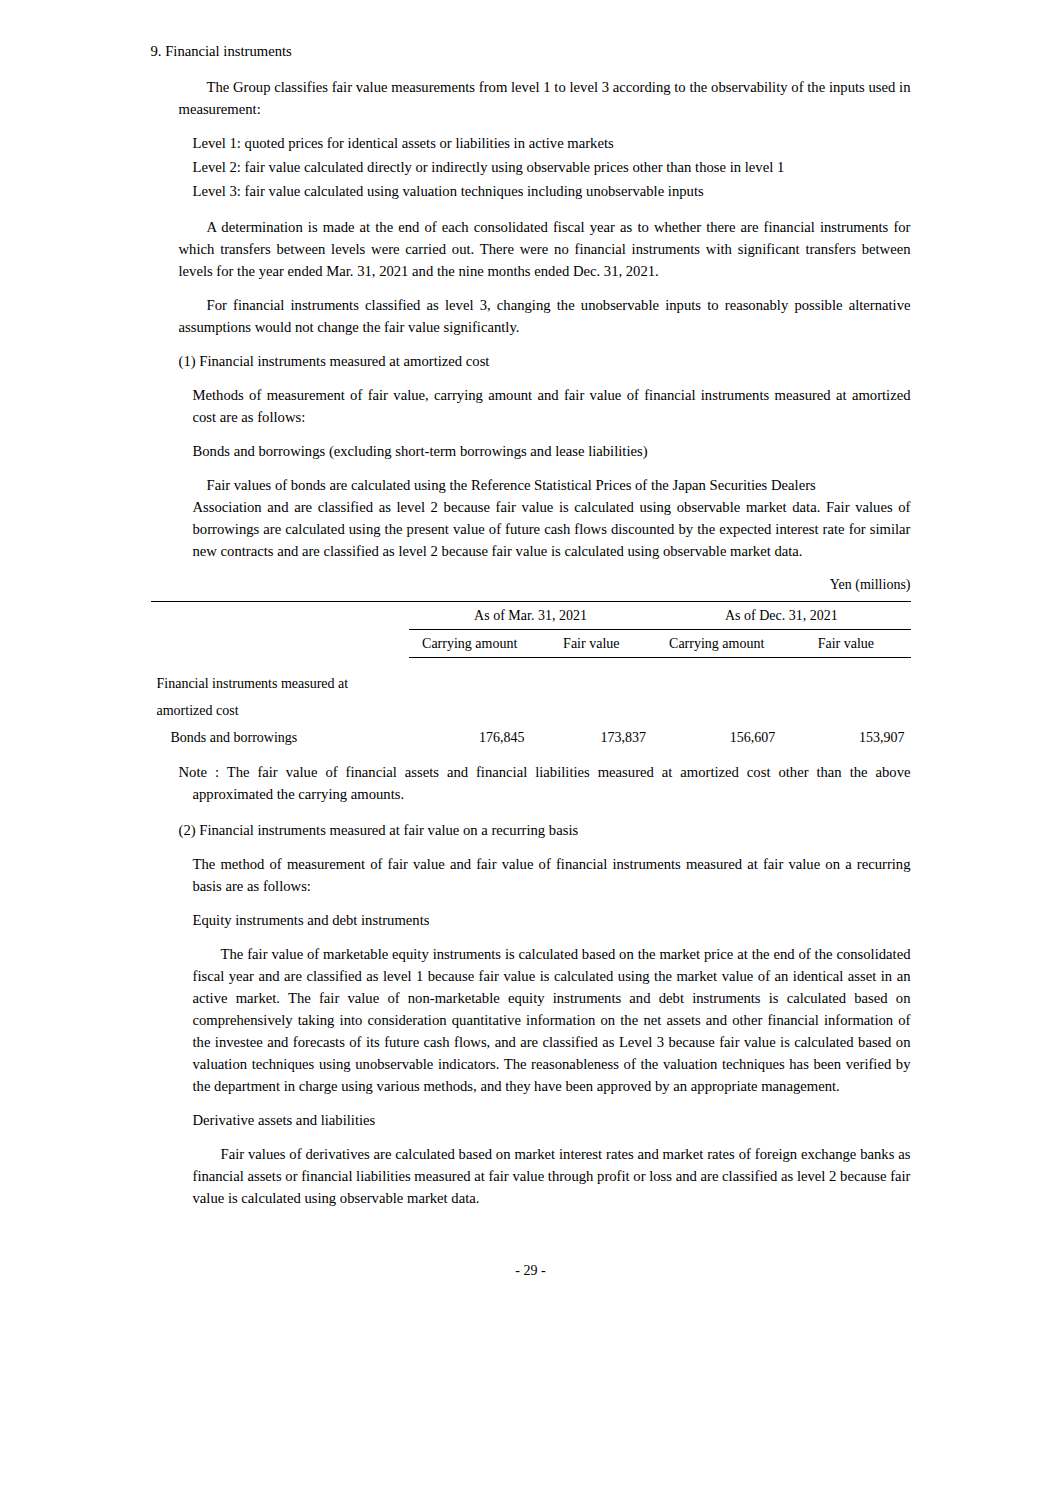9. Financial instruments
The Group classifies fair value measurements from level 1 to level 3 according to the observability of the inputs used in measurement:
Level 1: quoted prices for identical assets or liabilities in active markets
Level 2: fair value calculated directly or indirectly using observable prices other than those in level 1
Level 3: fair value calculated using valuation techniques including unobservable inputs
A determination is made at the end of each consolidated fiscal year as to whether there are financial instruments for which transfers between levels were carried out. There were no financial instruments with significant transfers between levels for the year ended Mar. 31, 2021 and the nine months ended Dec. 31, 2021.
For financial instruments classified as level 3, changing the unobservable inputs to reasonably possible alternative assumptions would not change the fair value significantly.
(1) Financial instruments measured at amortized cost
Methods of measurement of fair value, carrying amount and fair value of financial instruments measured at amortized cost are as follows:
Bonds and borrowings (excluding short-term borrowings and lease liabilities)
Fair values of bonds are calculated using the Reference Statistical Prices of the Japan Securities Dealers
Association and are classified as level 2 because fair value is calculated using observable market data. Fair values of borrowings are calculated using the present value of future cash flows discounted by the expected interest rate for similar new contracts and are classified as level 2 because fair value is calculated using observable market data.
Yen (millions)
| | As of Mar. 31, 2021 | As of Dec. 31, 2021 |
| | Carrying amount | Fair value | Carrying amount | Fair value |
| Financial instruments measured at | | | | |
| amortized cost | | | | |
| Bonds and borrowings | 176,845 | 173,837 | 156,607 | 153,907 |
Note : The fair value of financial assets and financial liabilities measured at amortized cost other than the above approximated the carrying amounts.
(2) Financial instruments measured at fair value on a recurring basis
The method of measurement of fair value and fair value of financial instruments measured at fair value on a recurring basis are as follows:
Equity instruments and debt instruments
The fair value of marketable equity instruments is calculated based on the market price at the end of the consolidated fiscal year and are classified as level 1 because fair value is calculated using the market value of an identical asset in an active market. The fair value of non-marketable equity instruments and debt instruments is calculated based on comprehensively taking into consideration quantitative information on the net assets and other financial information of the investee and forecasts of its future cash flows, and are classified as Level 3 because fair value is calculated based on valuation techniques using unobservable indicators. The reasonableness of the valuation techniques has been verified by the department in charge using various methods, and they have been approved by an appropriate management.
Derivative assets and liabilities
Fair values of derivatives are calculated based on market interest rates and market rates of foreign exchange banks as financial assets or financial liabilities measured at fair value through profit or loss and are classified as level 2 because fair value is calculated using observable market data.
- 29 -